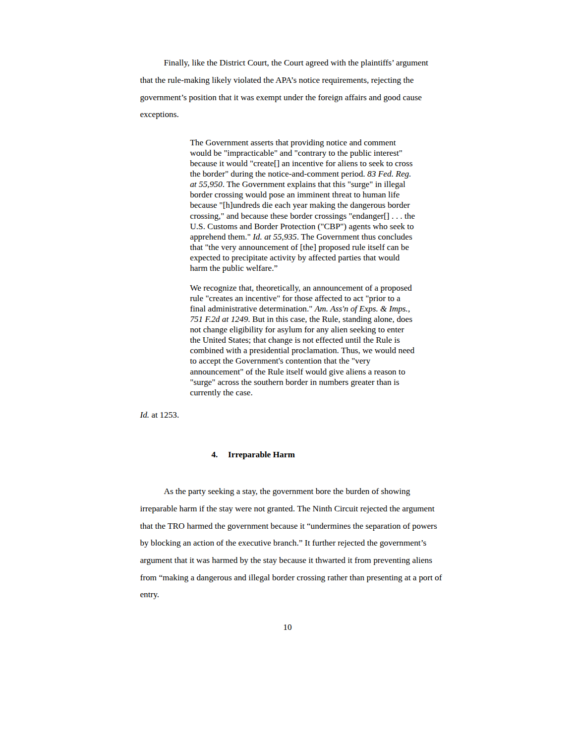Finally, like the District Court, the Court agreed with the plaintiffs’ argument that the rule-making likely violated the APA’s notice requirements, rejecting the government’s position that it was exempt under the foreign affairs and good cause exceptions.
The Government asserts that providing notice and comment would be "impracticable" and "contrary to the public interest" because it would "create[] an incentive for aliens to seek to cross the border" during the notice-and-comment period. 83 Fed. Reg. at 55,950. The Government explains that this "surge" in illegal border crossing would pose an imminent threat to human life because "[h]undreds die each year making the dangerous border crossing," and because these border crossings "endanger[] . . . the U.S. Customs and Border Protection ("CBP") agents who seek to apprehend them." Id. at 55,935. The Government thus concludes that "the very announcement of [the] proposed rule itself can be expected to precipitate activity by affected parties that would harm the public welfare.”
We recognize that, theoretically, an announcement of a proposed rule "creates an incentive" for those affected to act "prior to a final administrative determination." Am. Ass'n of Exps. & Imps., 751 F.2d at 1249. But in this case, the Rule, standing alone, does not change eligibility for asylum for any alien seeking to enter the United States; that change is not effected until the Rule is combined with a presidential proclamation. Thus, we would need to accept the Government's contention that the "very announcement" of the Rule itself would give aliens a reason to "surge" across the southern border in numbers greater than is currently the case.
Id. at 1253.
4. Irreparable Harm
As the party seeking a stay, the government bore the burden of showing irreparable harm if the stay were not granted. The Ninth Circuit rejected the argument that the TRO harmed the government because it “undermines the separation of powers by blocking an action of the executive branch.” It further rejected the government’s argument that it was harmed by the stay because it thwarted it from preventing aliens from “making a dangerous and illegal border crossing rather than presenting at a port of entry.
10